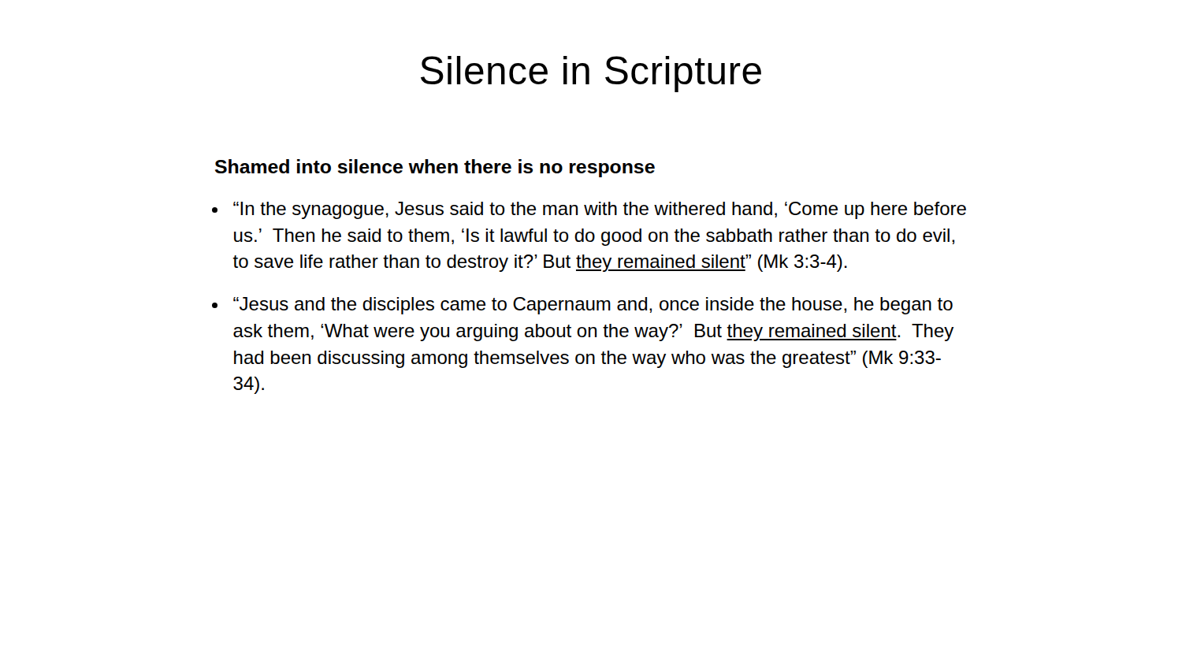Silence in Scripture
Shamed into silence when there is no response
“In the synagogue, Jesus said to the man with the withered hand, ‘Come up here before us.’ Then he said to them, ‘Is it lawful to do good on the sabbath rather than to do evil, to save life rather than to destroy it?’ But they remained silent” (Mk 3:3-4).
“Jesus and the disciples came to Capernaum and, once inside the house, he began to ask them, ‘What were you arguing about on the way?’ But they remained silent. They had been discussing among themselves on the way who was the greatest” (Mk 9:33-34).